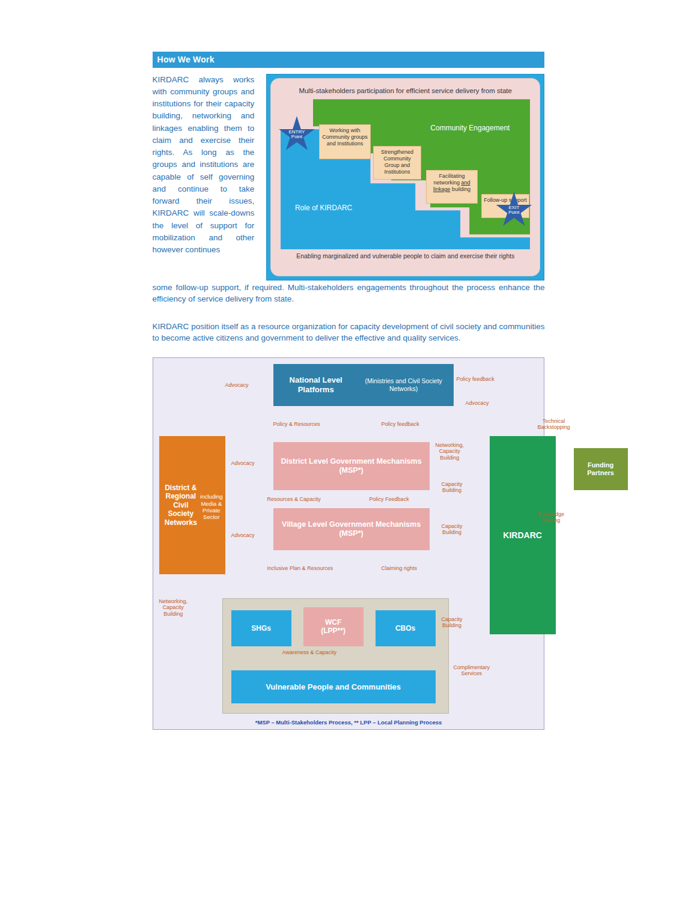How We Work
KIRDARC always works with community groups and institutions for their capacity building, networking and linkages enabling them to claim and exercise their rights. As long as the groups and institutions are capable of self governing and continue to take forward their issues, KIRDARC will scale-downs the level of support for mobilization and other however continues
Multi-stakeholders participation for efficient service delivery from state
Community Engagement
Role of KIRDARC
Working with Community groups and Institutions
Strengthened Community Group and Institutions
Facilitating networking and linkage building
Follow-up support
ENTRY
Point
EXIT
Point
Enabling marginalized and vulnerable people to claim and exercise their rights
some follow-up support, if required. Multi-stakeholders engagements throughout the process enhance the efficiency of service delivery from state.
KIRDARC position itself as a resource organization for capacity development of civil society and communities to become active citizens and government to deliver the effective and quality services.
National Level Platforms (Ministries and Civil Society Networks)
District & Regional Civil Society Networks including Media & Private Sector
District Level Government Mechanisms (MSP*)
Village Level Government Mechanisms (MSP*)
KIRDARC
Funding Partners
SHGs
WCF
(LPP**)
CBOs
Vulnerable People and Communities
Advocacy
Policy feedback
Advocacy
Technical
Backstopping
Policy & Resources
Policy feedback
Networking,
Capacity
Building
Capacity
Building
Advocacy
Advocacy
Resources & Capacity
Policy Feedback
Capacity
Building
Knowledge
Sharing
Inclusive Plan & Resources
Claiming rights
Networking,
Capacity
Building
Awareness & Capacity
Capacity
Building
Complimentary
Services
*MSP – Multi-Stakeholders Process, ** LPP – Local Planning Process